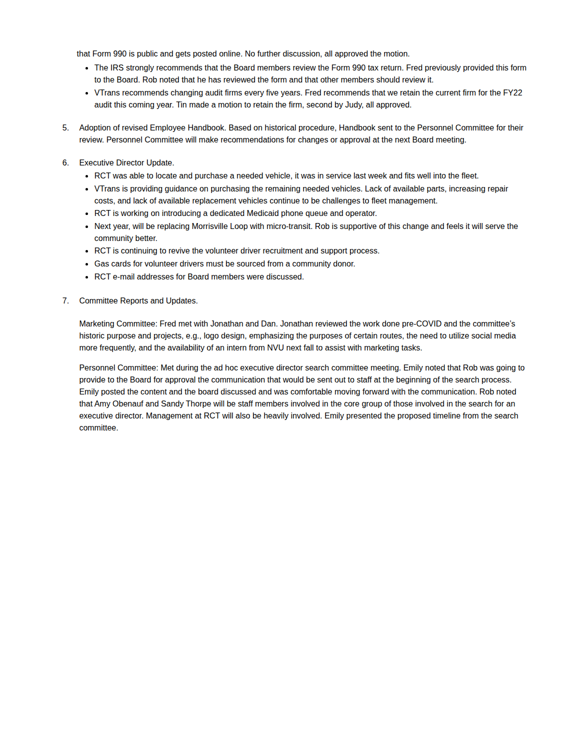that Form 990 is public and gets posted online. No further discussion, all approved the motion.
The IRS strongly recommends that the Board members review the Form 990 tax return. Fred previously provided this form to the Board. Rob noted that he has reviewed the form and that other members should review it.
VTrans recommends changing audit firms every five years. Fred recommends that we retain the current firm for the FY22 audit this coming year. Tin made a motion to retain the firm, second by Judy, all approved.
5. Adoption of revised Employee Handbook. Based on historical procedure, Handbook sent to the Personnel Committee for their review. Personnel Committee will make recommendations for changes or approval at the next Board meeting.
6. Executive Director Update.
RCT was able to locate and purchase a needed vehicle, it was in service last week and fits well into the fleet.
VTrans is providing guidance on purchasing the remaining needed vehicles. Lack of available parts, increasing repair costs, and lack of available replacement vehicles continue to be challenges to fleet management.
RCT is working on introducing a dedicated Medicaid phone queue and operator.
Next year, will be replacing Morrisville Loop with micro-transit. Rob is supportive of this change and feels it will serve the community better.
RCT is continuing to revive the volunteer driver recruitment and support process.
Gas cards for volunteer drivers must be sourced from a community donor.
RCT e-mail addresses for Board members were discussed.
7. Committee Reports and Updates.
Marketing Committee: Fred met with Jonathan and Dan. Jonathan reviewed the work done pre-COVID and the committee’s historic purpose and projects, e.g., logo design, emphasizing the purposes of certain routes, the need to utilize social media more frequently, and the availability of an intern from NVU next fall to assist with marketing tasks.
Personnel Committee: Met during the ad hoc executive director search committee meeting. Emily noted that Rob was going to provide to the Board for approval the communication that would be sent out to staff at the beginning of the search process. Emily posted the content and the board discussed and was comfortable moving forward with the communication. Rob noted that Amy Obenauf and Sandy Thorpe will be staff members involved in the core group of those involved in the search for an executive director. Management at RCT will also be heavily involved. Emily presented the proposed timeline from the search committee.